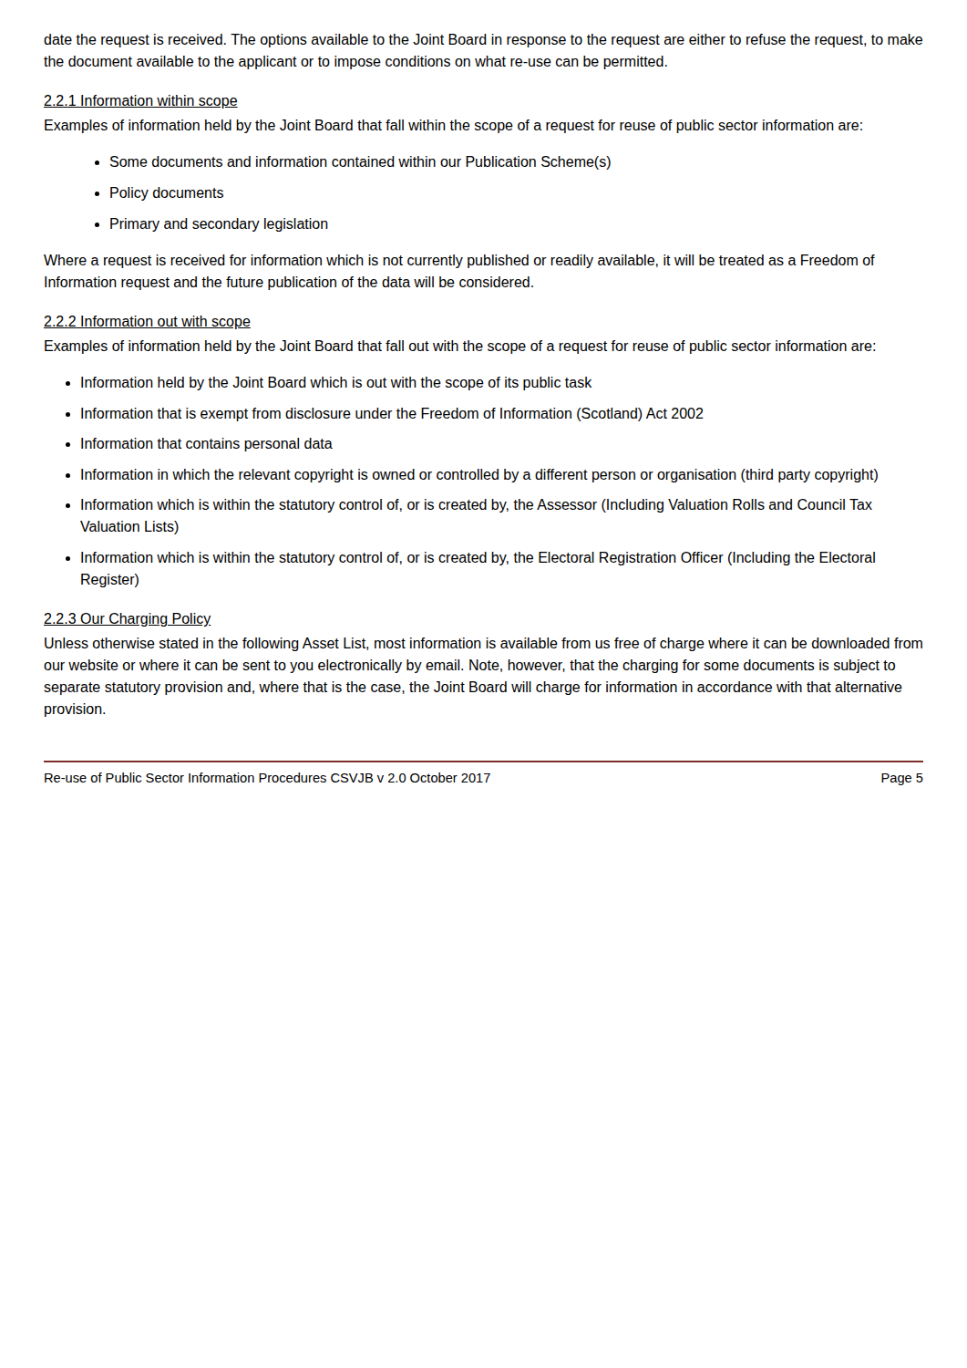date the request is received. The options available to the Joint Board in response to the request are either to refuse the request, to make the document available to the applicant or to impose conditions on what re-use can be permitted.
2.2.1 Information within scope
Examples of information held by the Joint Board that fall within the scope of a request for reuse of public sector information are:
Some documents and information contained within our Publication Scheme(s)
Policy documents
Primary and secondary legislation
Where a request is received for information which is not currently published or readily available, it will be treated as a Freedom of Information request and the future publication of the data will be considered.
2.2.2 Information out with scope
Examples of information held by the Joint Board that fall out with the scope of a request for reuse of public sector information are:
Information held by the Joint Board which is out with the scope of its public task
Information that is exempt from disclosure under the Freedom of Information (Scotland) Act 2002
Information that contains personal data
Information in which the relevant copyright is owned or controlled by a different person or organisation (third party copyright)
Information which is within the statutory control of, or is created by, the Assessor (Including Valuation Rolls and Council Tax Valuation Lists)
Information which is within the statutory control of, or is created by, the Electoral Registration Officer (Including the Electoral Register)
2.2.3 Our Charging Policy
Unless otherwise stated in the following Asset List, most information is available from us free of charge where it can be downloaded from our website or where it can be sent to you electronically by email. Note, however, that the charging for some documents is subject to separate statutory provision and, where that is the case, the Joint Board will charge for information in accordance with that alternative provision.
Re-use of Public Sector Information Procedures CSVJB v 2.0 October 2017 Page 5